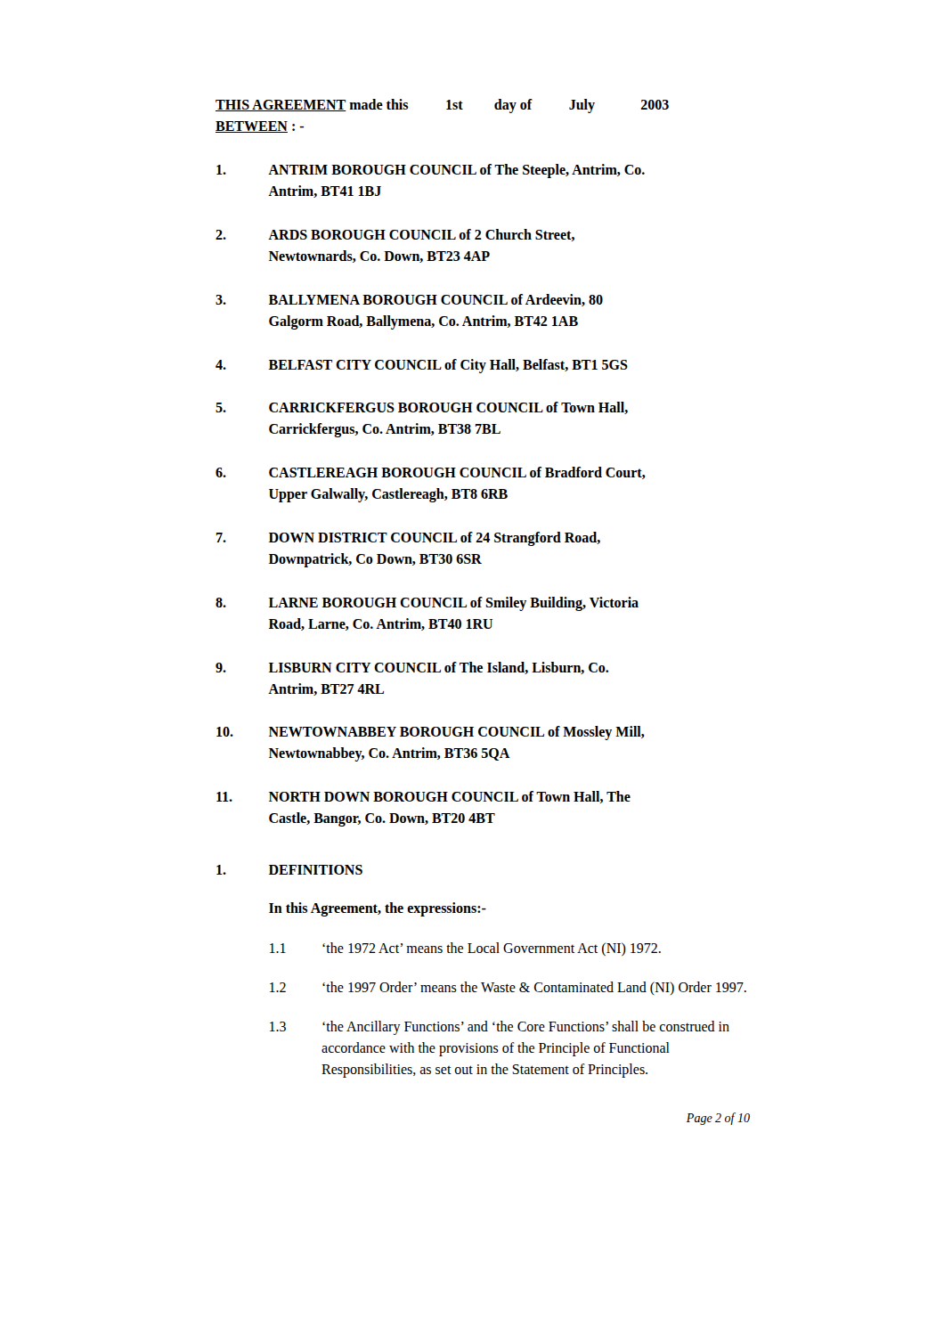THIS AGREEMENT made this 1st day of July 2003
BETWEEN : -
1.
ANTRIM BOROUGH COUNCIL of The Steeple, Antrim, Co. Antrim, BT41 1BJ
2.
ARDS BOROUGH COUNCIL of 2 Church Street, Newtownards, Co. Down, BT23 4AP
3.
BALLYMENA BOROUGH COUNCIL of Ardeevin, 80 Galgorm Road, Ballymena, Co. Antrim, BT42 1AB
4.
BELFAST CITY COUNCIL of City Hall, Belfast, BT1 5GS
5.
CARRICKFERGUS BOROUGH COUNCIL of Town Hall, Carrickfergus, Co. Antrim, BT38 7BL
6.
CASTLEREAGH BOROUGH COUNCIL of Bradford Court, Upper Galwally, Castlereagh, BT8 6RB
7.
DOWN DISTRICT COUNCIL of 24 Strangford Road, Downpatrick, Co Down, BT30 6SR
8.
LARNE BOROUGH COUNCIL of Smiley Building, Victoria Road, Larne, Co. Antrim, BT40 1RU
9.
LISBURN CITY COUNCIL of The Island, Lisburn, Co. Antrim, BT27 4RL
10.
NEWTOWNABBEY BOROUGH COUNCIL of Mossley Mill, Newtownabbey, Co. Antrim, BT36 5QA
11.
NORTH DOWN BOROUGH COUNCIL of Town Hall, The Castle, Bangor, Co. Down, BT20 4BT
1.
DEFINITIONS
In this Agreement, the expressions:-
1.1
‘the 1972 Act’ means the Local Government Act (NI) 1972.
1.2
‘the 1997 Order’ means the Waste & Contaminated Land (NI) Order 1997.
1.3
‘the Ancillary Functions’ and ‘the Core Functions’ shall be construed in accordance with the provisions of the Principle of Functional Responsibilities, as set out in the Statement of Principles.
Page 2 of 10